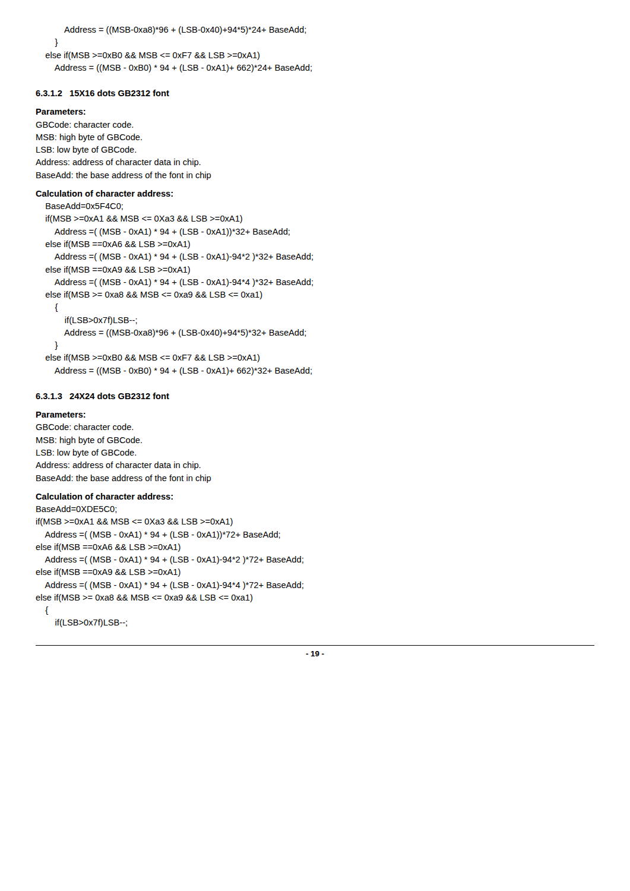Address = ((MSB-0xa8)*96 + (LSB-0x40)+94*5)*24+ BaseAdd;
        }
    else if(MSB >=0xB0 && MSB <= 0xF7 && LSB >=0xA1)
        Address = ((MSB - 0xB0) * 94 + (LSB - 0xA1)+ 662)*24+ BaseAdd;
6.3.1.2 15X16 dots GB2312 font
Parameters:
GBCode: character code.
MSB: high byte of GBCode.
LSB: low byte of GBCode.
Address: address of character data in chip.
BaseAdd: the base address of the font in chip
Calculation of character address:
    BaseAdd=0x5F4C0;
    if(MSB >=0xA1 && MSB <= 0Xa3 && LSB >=0xA1)
        Address =( (MSB - 0xA1) * 94 + (LSB - 0xA1))*32+ BaseAdd;
    else if(MSB ==0xA6 && LSB >=0xA1)
        Address =( (MSB - 0xA1) * 94 + (LSB - 0xA1)-94*2 )*32+ BaseAdd;
    else if(MSB ==0xA9 && LSB >=0xA1)
        Address =( (MSB - 0xA1) * 94 + (LSB - 0xA1)-94*4 )*32+ BaseAdd;
    else if(MSB >= 0xa8 && MSB <= 0xa9 && LSB <= 0xa1)
        {
            if(LSB>0x7f)LSB--;
            Address = ((MSB-0xa8)*96 + (LSB-0x40)+94*5)*32+ BaseAdd;
        }
    else if(MSB >=0xB0 && MSB <= 0xF7 && LSB >=0xA1)
        Address = ((MSB - 0xB0) * 94 + (LSB - 0xA1)+ 662)*32+ BaseAdd;
6.3.1.3 24X24 dots GB2312 font
Parameters:
GBCode: character code.
MSB: high byte of GBCode.
LSB: low byte of GBCode.
Address: address of character data in chip.
BaseAdd: the base address of the font in chip
Calculation of character address:
BaseAdd=0XDE5C0;
if(MSB >=0xA1 && MSB <= 0Xa3 && LSB >=0xA1)
    Address =( (MSB - 0xA1) * 94 + (LSB - 0xA1))*72+ BaseAdd;
else if(MSB ==0xA6 && LSB >=0xA1)
    Address =( (MSB - 0xA1) * 94 + (LSB - 0xA1)-94*2 )*72+ BaseAdd;
else if(MSB ==0xA9 && LSB >=0xA1)
    Address =( (MSB - 0xA1) * 94 + (LSB - 0xA1)-94*4 )*72+ BaseAdd;
else if(MSB >= 0xa8 && MSB <= 0xa9 && LSB <= 0xa1)
    {
        if(LSB>0x7f)LSB--;
- 19 -